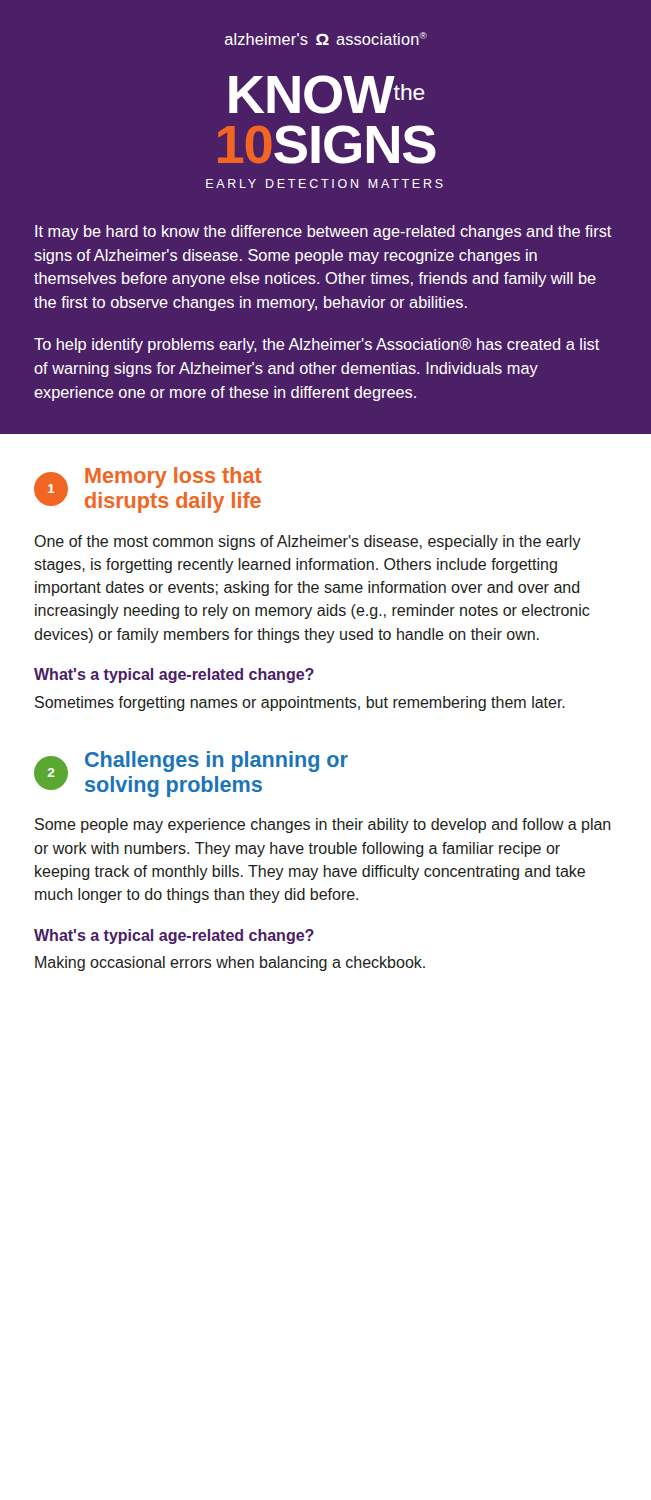alzheimer's Ω association®
KNOWthe
10 SIGNS
EARLY DETECTION MATTERS
It may be hard to know the difference between age-related changes and the first signs of Alzheimer's disease. Some people may recognize changes in themselves before anyone else notices. Other times, friends and family will be the first to observe changes in memory, behavior or abilities.
To help identify problems early, the Alzheimer's Association® has created a list of warning signs for Alzheimer's and other dementias. Individuals may experience one or more of these in different degrees.
1
Memory loss that
disrupts daily life
One of the most common signs of Alzheimer's disease, especially in the early stages, is forgetting recently learned information. Others include forgetting important dates or events; asking for the same information over and over and increasingly needing to rely on memory aids (e.g., reminder notes or electronic devices) or family members for things they used to handle on their own.
What's a typical age-related change?
Sometimes forgetting names or appointments, but remembering them later.
2
Challenges in planning or
solving problems
Some people may experience changes in their ability to develop and follow a plan or work with numbers. They may have trouble following a familiar recipe or keeping track of monthly bills. They may have difficulty concentrating and take much longer to do things than they did before.
What's a typical age-related change?
Making occasional errors when balancing a checkbook.